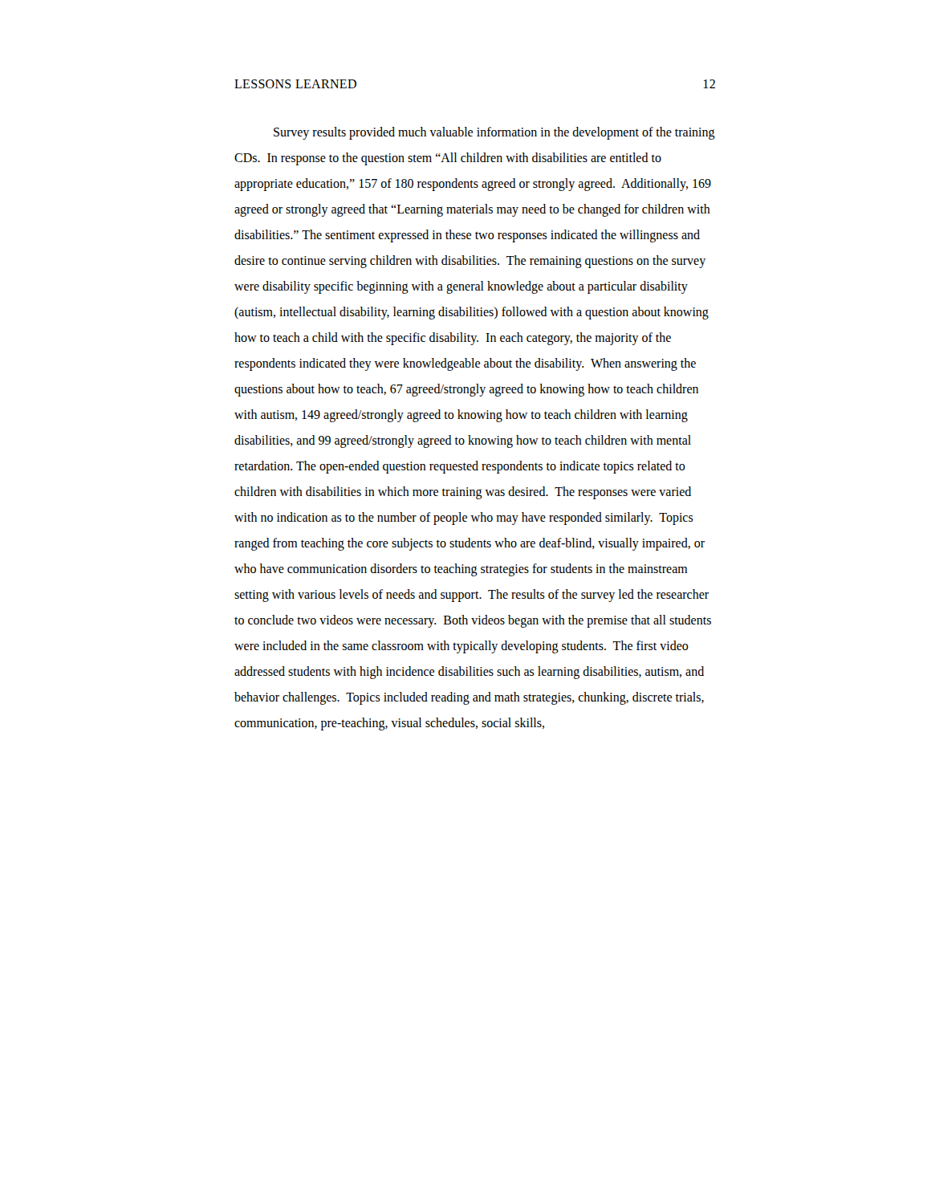Lessons Learned 12
Survey results provided much valuable information in the development of the training CDs. In response to the question stem “All children with disabilities are entitled to appropriate education,” 157 of 180 respondents agreed or strongly agreed. Additionally, 169 agreed or strongly agreed that “Learning materials may need to be changed for children with disabilities.” The sentiment expressed in these two responses indicated the willingness and desire to continue serving children with disabilities. The remaining questions on the survey were disability specific beginning with a general knowledge about a particular disability (autism, intellectual disability, learning disabilities) followed with a question about knowing how to teach a child with the specific disability. In each category, the majority of the respondents indicated they were knowledgeable about the disability. When answering the questions about how to teach, 67 agreed/strongly agreed to knowing how to teach children with autism, 149 agreed/strongly agreed to knowing how to teach children with learning disabilities, and 99 agreed/strongly agreed to knowing how to teach children with mental retardation. The open-ended question requested respondents to indicate topics related to children with disabilities in which more training was desired. The responses were varied with no indication as to the number of people who may have responded similarly. Topics ranged from teaching the core subjects to students who are deaf-blind, visually impaired, or who have communication disorders to teaching strategies for students in the mainstream setting with various levels of needs and support. The results of the survey led the researcher to conclude two videos were necessary. Both videos began with the premise that all students were included in the same classroom with typically developing students. The first video addressed students with high incidence disabilities such as learning disabilities, autism, and behavior challenges. Topics included reading and math strategies, chunking, discrete trials, communication, pre-teaching, visual schedules, social skills,